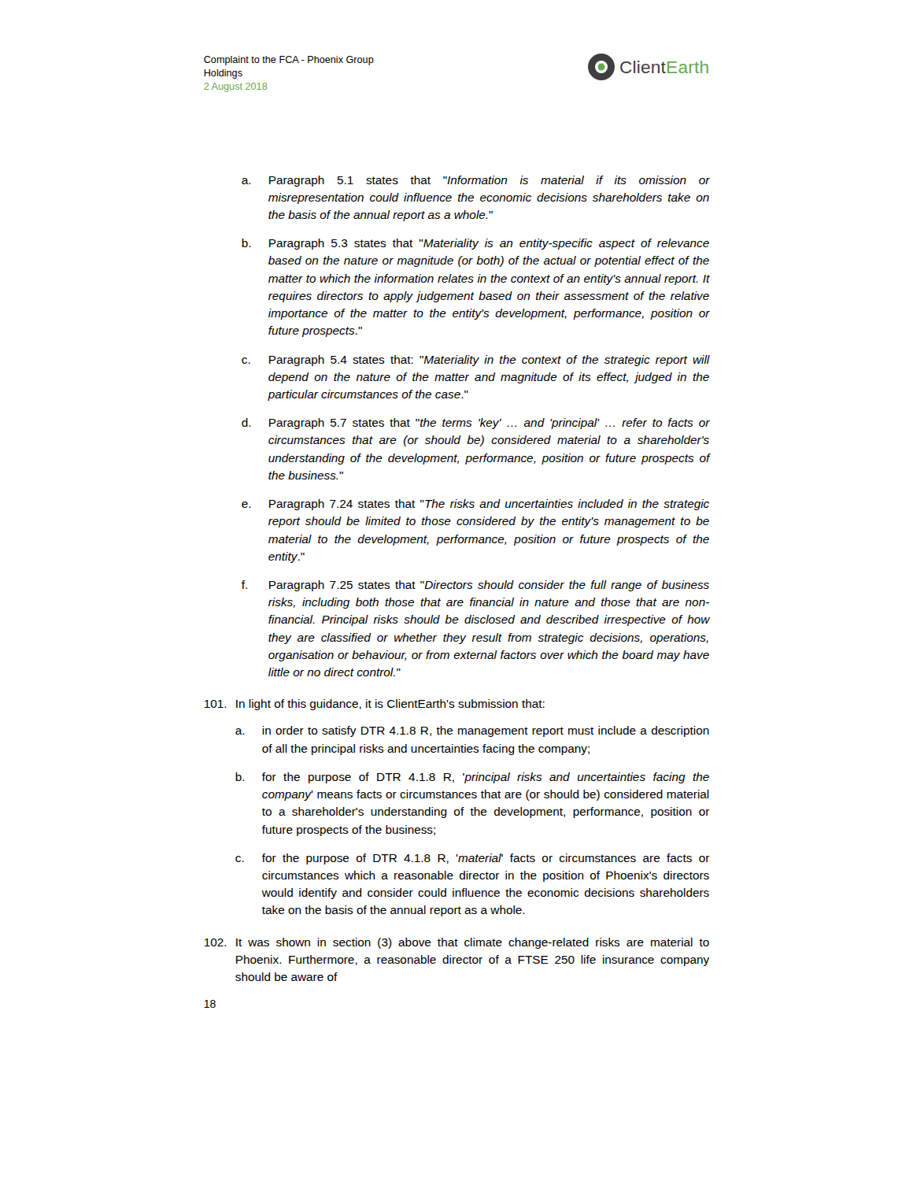Complaint to the FCA - Phoenix Group
Holdings
2 August 2018
Client Earth
a. Paragraph 5.1 states that "Information is material if its omission or misrepresentation could influence the economic decisions shareholders take on the basis of the annual report as a whole."
b. Paragraph 5.3 states that "Materiality is an entity-specific aspect of relevance based on the nature or magnitude (or both) of the actual or potential effect of the matter to which the information relates in the context of an entity's annual report. It requires directors to apply judgement based on their assessment of the relative importance of the matter to the entity's development, performance, position or future prospects."
c. Paragraph 5.4 states that: "Materiality in the context of the strategic report will depend on the nature of the matter and magnitude of its effect, judged in the particular circumstances of the case."
d. Paragraph 5.7 states that "the terms 'key' … and 'principal' … refer to facts or circumstances that are (or should be) considered material to a shareholder's understanding of the development, performance, position or future prospects of the business."
e. Paragraph 7.24 states that "The risks and uncertainties included in the strategic report should be limited to those considered by the entity's management to be material to the development, performance, position or future prospects of the entity."
f. Paragraph 7.25 states that "Directors should consider the full range of business risks, including both those that are financial in nature and those that are non-financial. Principal risks should be disclosed and described irrespective of how they are classified or whether they result from strategic decisions, operations, organisation or behaviour, or from external factors over which the board may have little or no direct control."
101. In light of this guidance, it is ClientEarth's submission that:
a. in order to satisfy DTR 4.1.8 R, the management report must include a description of all the principal risks and uncertainties facing the company;
b. for the purpose of DTR 4.1.8 R, 'principal risks and uncertainties facing the company' means facts or circumstances that are (or should be) considered material to a shareholder's understanding of the development, performance, position or future prospects of the business;
c. for the purpose of DTR 4.1.8 R, 'material' facts or circumstances are facts or circumstances which a reasonable director in the position of Phoenix's directors would identify and consider could influence the economic decisions shareholders take on the basis of the annual report as a whole.
102. It was shown in section (3) above that climate change-related risks are material to Phoenix. Furthermore, a reasonable director of a FTSE 250 life insurance company should be aware of
18